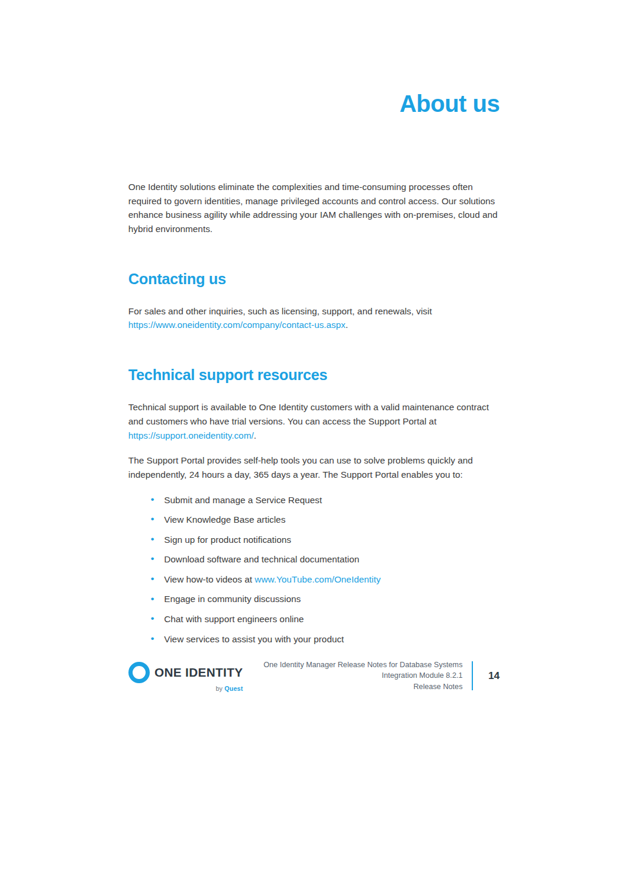About us
One Identity solutions eliminate the complexities and time-consuming processes often required to govern identities, manage privileged accounts and control access. Our solutions enhance business agility while addressing your IAM challenges with on-premises, cloud and hybrid environments.
Contacting us
For sales and other inquiries, such as licensing, support, and renewals, visit https://www.oneidentity.com/company/contact-us.aspx.
Technical support resources
Technical support is available to One Identity customers with a valid maintenance contract and customers who have trial versions. You can access the Support Portal at https://support.oneidentity.com/.
The Support Portal provides self-help tools you can use to solve problems quickly and independently, 24 hours a day, 365 days a year. The Support Portal enables you to:
Submit and manage a Service Request
View Knowledge Base articles
Sign up for product notifications
Download software and technical documentation
View how-to videos at www.YouTube.com/OneIdentity
Engage in community discussions
Chat with support engineers online
View services to assist you with your product
ONE IDENTITY
by Quest
One Identity Manager Release Notes for Database Systems
Integration Module 8.2.1
Release Notes
14